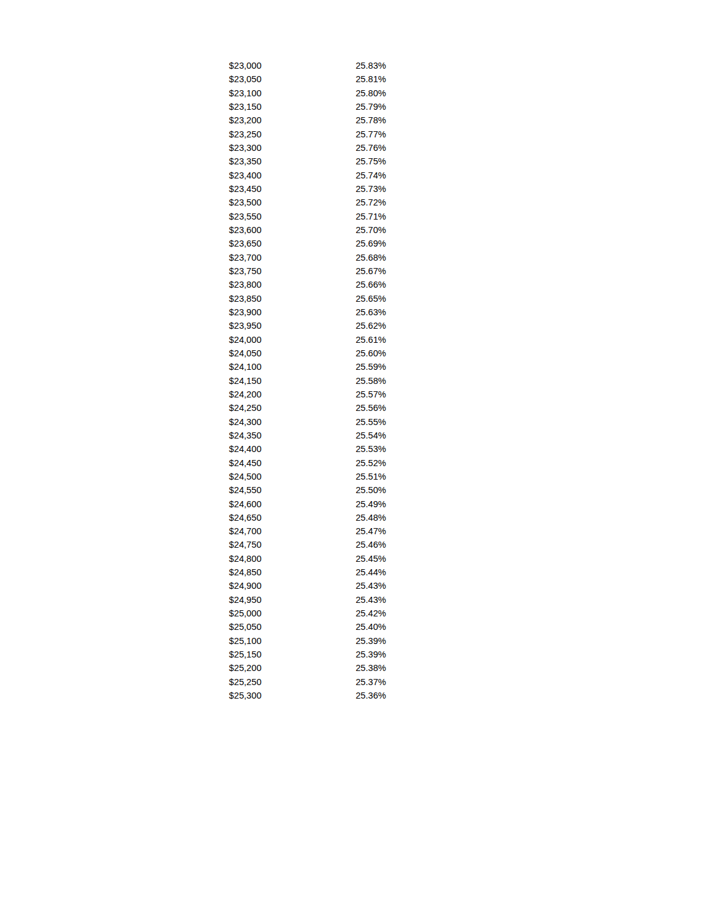| $23,000 | 25.83% |
| $23,050 | 25.81% |
| $23,100 | 25.80% |
| $23,150 | 25.79% |
| $23,200 | 25.78% |
| $23,250 | 25.77% |
| $23,300 | 25.76% |
| $23,350 | 25.75% |
| $23,400 | 25.74% |
| $23,450 | 25.73% |
| $23,500 | 25.72% |
| $23,550 | 25.71% |
| $23,600 | 25.70% |
| $23,650 | 25.69% |
| $23,700 | 25.68% |
| $23,750 | 25.67% |
| $23,800 | 25.66% |
| $23,850 | 25.65% |
| $23,900 | 25.63% |
| $23,950 | 25.62% |
| $24,000 | 25.61% |
| $24,050 | 25.60% |
| $24,100 | 25.59% |
| $24,150 | 25.58% |
| $24,200 | 25.57% |
| $24,250 | 25.56% |
| $24,300 | 25.55% |
| $24,350 | 25.54% |
| $24,400 | 25.53% |
| $24,450 | 25.52% |
| $24,500 | 25.51% |
| $24,550 | 25.50% |
| $24,600 | 25.49% |
| $24,650 | 25.48% |
| $24,700 | 25.47% |
| $24,750 | 25.46% |
| $24,800 | 25.45% |
| $24,850 | 25.44% |
| $24,900 | 25.43% |
| $24,950 | 25.43% |
| $25,000 | 25.42% |
| $25,050 | 25.40% |
| $25,100 | 25.39% |
| $25,150 | 25.39% |
| $25,200 | 25.38% |
| $25,250 | 25.37% |
| $25,300 | 25.36% |